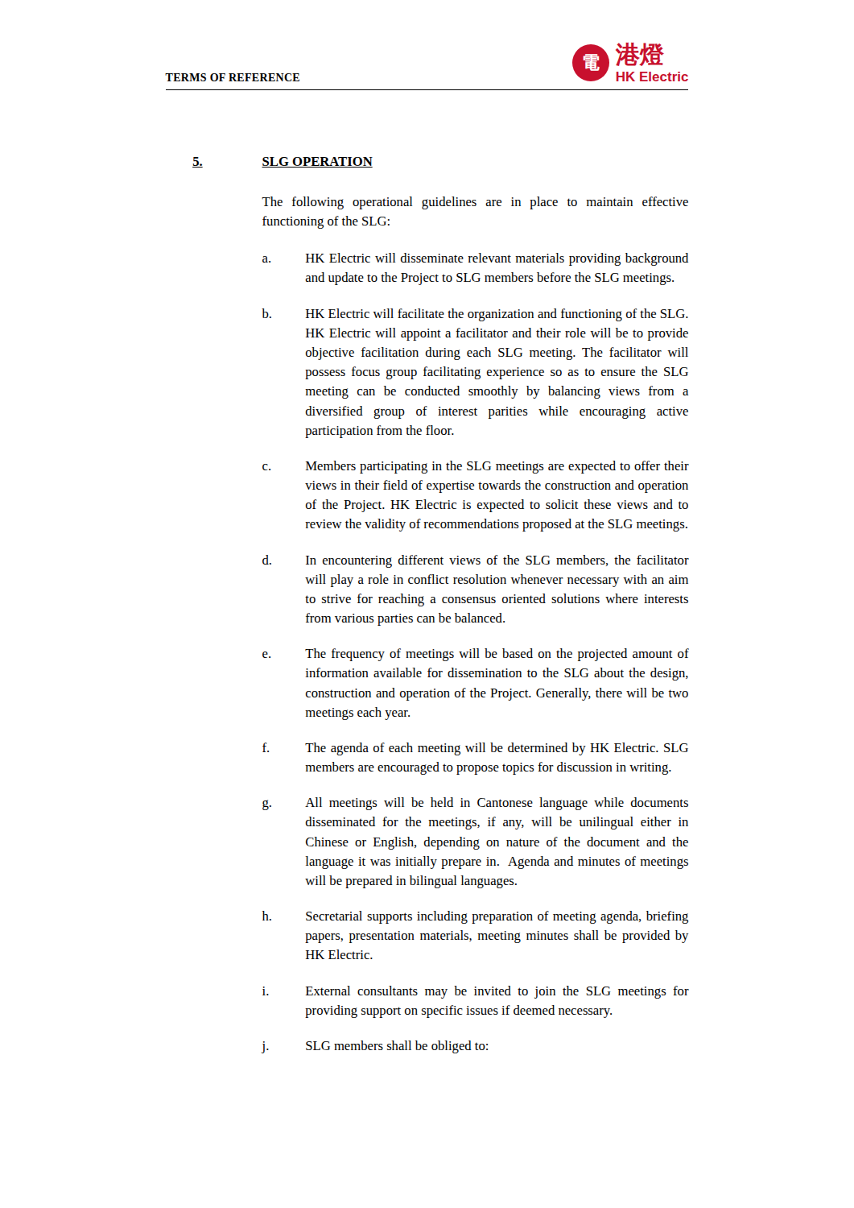電
港燈 HK Electric
TERMS OF REFERENCE
5. SLG OPERATION
The following operational guidelines are in place to maintain effective functioning of the SLG:
a. HK Electric will disseminate relevant materials providing background and update to the Project to SLG members before the SLG meetings.
b. HK Electric will facilitate the organization and functioning of the SLG. HK Electric will appoint a facilitator and their role will be to provide objective facilitation during each SLG meeting. The facilitator will possess focus group facilitating experience so as to ensure the SLG meeting can be conducted smoothly by balancing views from a diversified group of interest parities while encouraging active participation from the floor.
c. Members participating in the SLG meetings are expected to offer their views in their field of expertise towards the construction and operation of the Project. HK Electric is expected to solicit these views and to review the validity of recommendations proposed at the SLG meetings.
d. In encountering different views of the SLG members, the facilitator will play a role in conflict resolution whenever necessary with an aim to strive for reaching a consensus oriented solutions where interests from various parties can be balanced.
e. The frequency of meetings will be based on the projected amount of information available for dissemination to the SLG about the design, construction and operation of the Project. Generally, there will be two meetings each year.
f. The agenda of each meeting will be determined by HK Electric. SLG members are encouraged to propose topics for discussion in writing.
g. All meetings will be held in Cantonese language while documents disseminated for the meetings, if any, will be unilingual either in Chinese or English, depending on nature of the document and the language it was initially prepare in. Agenda and minutes of meetings will be prepared in bilingual languages.
h. Secretarial supports including preparation of meeting agenda, briefing papers, presentation materials, meeting minutes shall be provided by HK Electric.
i. External consultants may be invited to join the SLG meetings for providing support on specific issues if deemed necessary.
j. SLG members shall be obliged to: